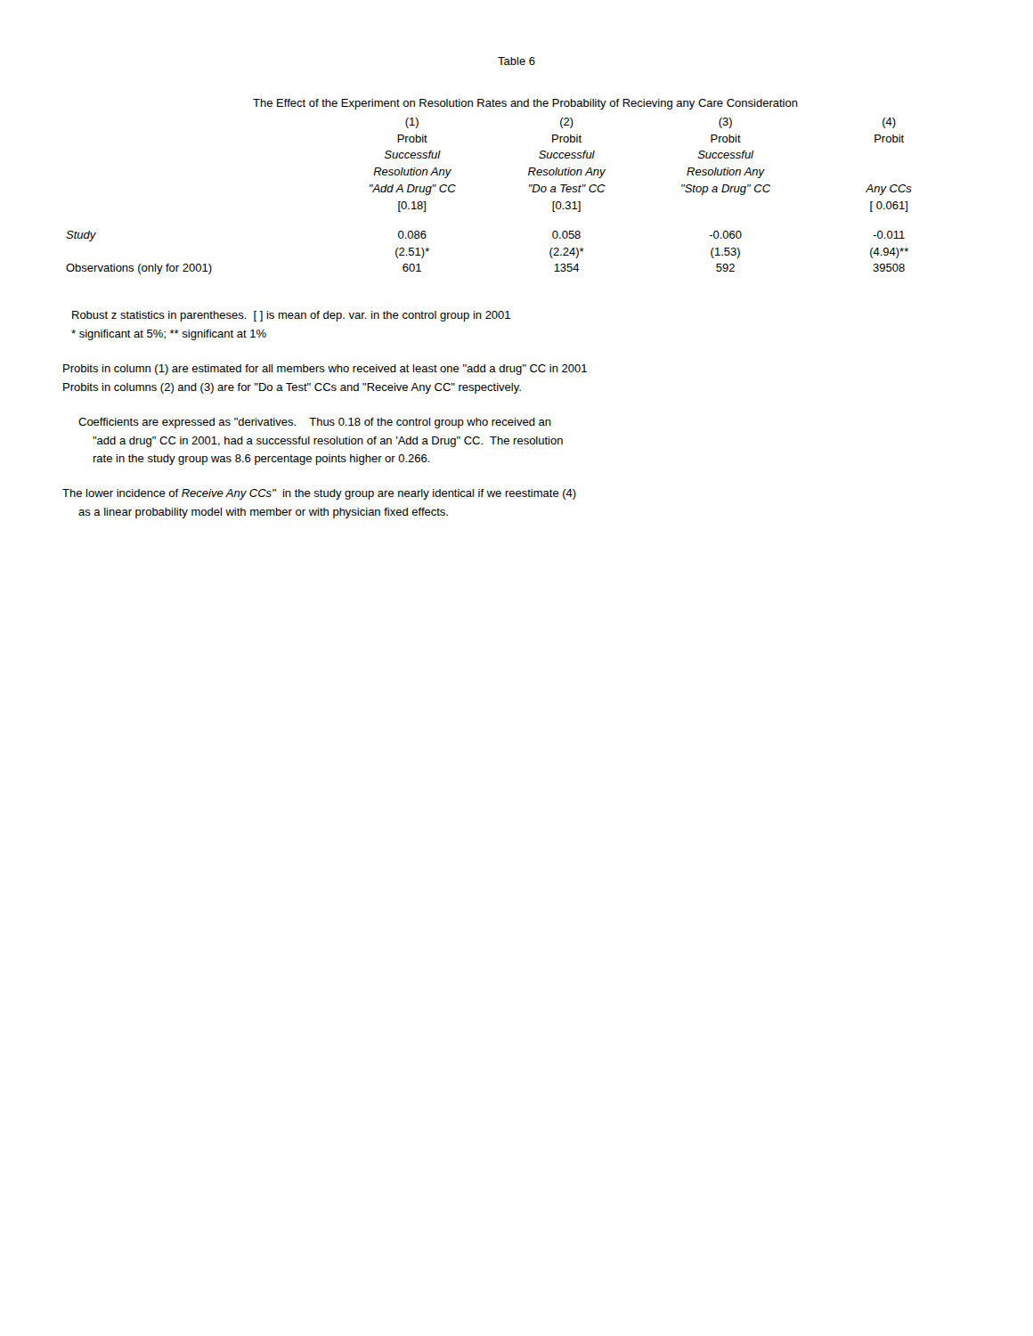Table 6
The Effect of the Experiment on Resolution Rates and the Probability of Recieving any Care Consideration
| | (1) | (2) | (3) | (4) |
| | Probit | Probit | Probit | Probit |
| | Successful | Successful | Successful | |
| | Resolution Any | Resolution Any | Resolution Any | |
| | "Add A Drug" CC | "Do a Test" CC | "Stop a Drug" CC | Any CCs |
| | [0.18] | [0.31] | | [ 0.061] |
| Study | 0.086 | 0.058 | -0.060 | -0.011 |
| | (2.51)* | (2.24)* | (1.53) | (4.94)** |
| Observations (only for 2001) | 601 | 1354 | 592 | 39508 |
Robust z statistics in parentheses. [ ] is mean of dep. var. in the control group in 2001
* significant at 5%; ** significant at 1%
Probits in column (1) are estimated for all members who received at least one "add a drug" CC in 2001
Probits in columns (2) and (3) are for "Do a Test" CCs and "Receive Any CC" respectively.
Coefficients are expressed as "derivatives. Thus 0.18 of the control group who received an
"add a drug" CC in 2001, had a successful resolution of an 'Add a Drug" CC. The resolution
rate in the study group was 8.6 percentage points higher or 0.266.
The lower incidence of Receive Any CCs" in the study group are nearly identical if we reestimate (4)
as a linear probability model with member or with physician fixed effects.